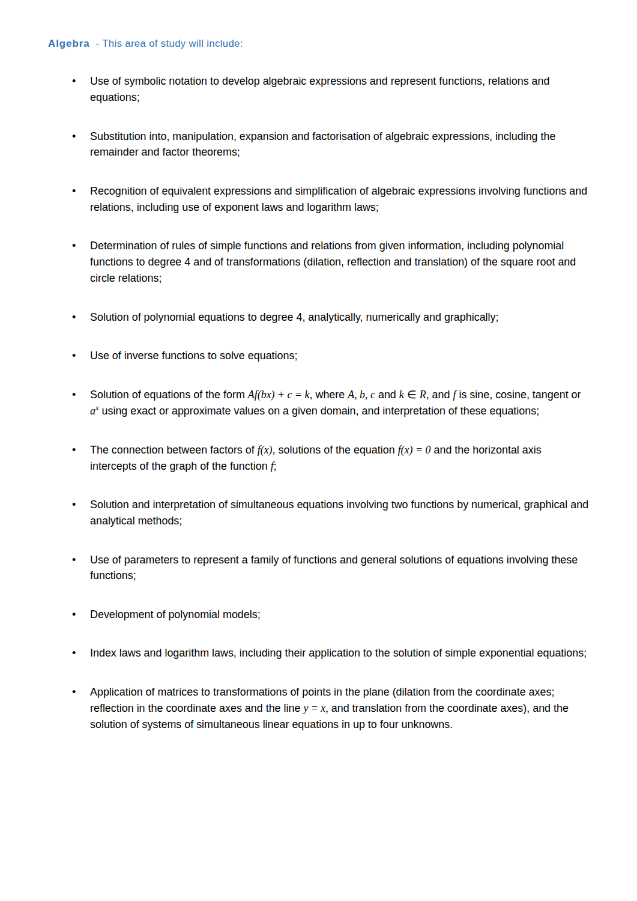Algebra - This area of study will include:
Use of symbolic notation to develop algebraic expressions and represent functions, relations and equations;
Substitution into, manipulation, expansion and factorisation of algebraic expressions, including the remainder and factor theorems;
Recognition of equivalent expressions and simplification of algebraic expressions involving functions and relations, including use of exponent laws and logarithm laws;
Determination of rules of simple functions and relations from given information, including polynomial functions to degree 4 and of transformations (dilation, reflection and translation) of the square root and circle relations;
Solution of polynomial equations to degree 4, analytically, numerically and graphically;
Use of inverse functions to solve equations;
Solution of equations of the form Af(bx) + c = k, where A, b, c and k ∈ R, and f is sine, cosine, tangent or ax using exact or approximate values on a given domain, and interpretation of these equations;
The connection between factors of f(x), solutions of the equation f(x) = 0 and the horizontal axis intercepts of the graph of the function f;
Solution and interpretation of simultaneous equations involving two functions by numerical, graphical and analytical methods;
Use of parameters to represent a family of functions and general solutions of equations involving these functions;
Development of polynomial models;
Index laws and logarithm laws, including their application to the solution of simple exponential equations;
Application of matrices to transformations of points in the plane (dilation from the coordinate axes; reflection in the coordinate axes and the line y = x, and translation from the coordinate axes), and the solution of systems of simultaneous linear equations in up to four unknowns.